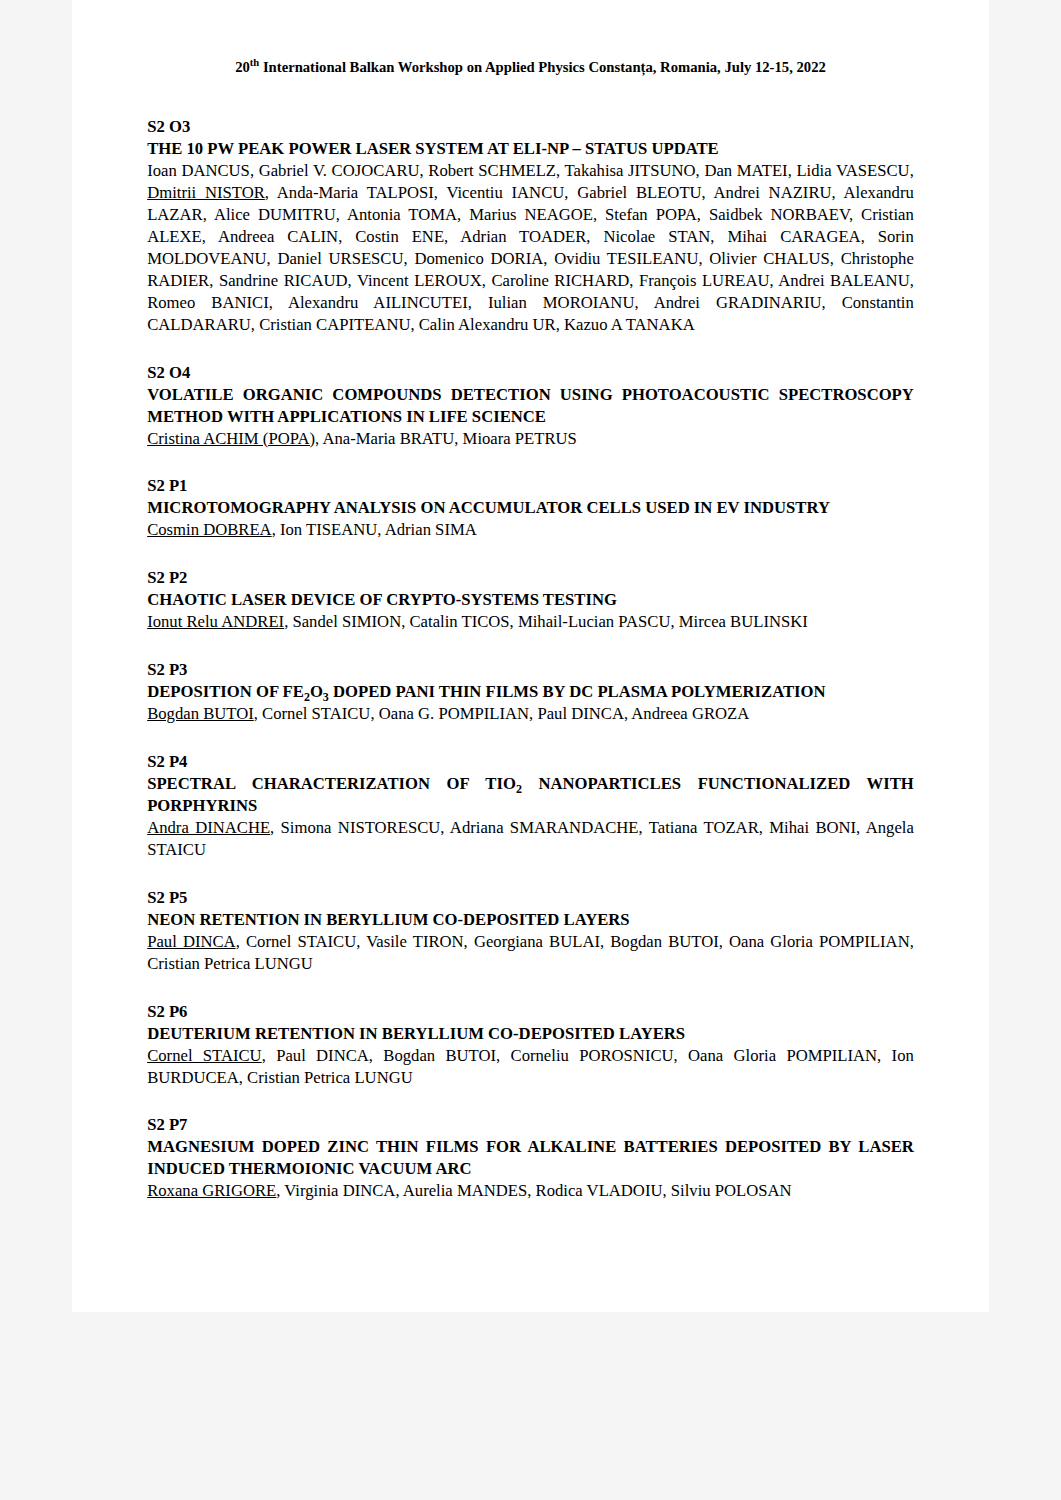20th International Balkan Workshop on Applied Physics Constanța, Romania, July 12-15, 2022
S2 O3
THE 10 PW PEAK POWER LASER SYSTEM AT ELI-NP – STATUS UPDATE
Ioan DANCUS, Gabriel V. COJOCARU, Robert SCHMELZ, Takahisa JITSUNO, Dan MATEI, Lidia VASESCU, Dmitrii NISTOR, Anda-Maria TALPOSI, Vicentiu IANCU, Gabriel BLEOTU, Andrei NAZIRU, Alexandru LAZAR, Alice DUMITRU, Antonia TOMA, Marius NEAGOE, Stefan POPA, Saidbek NORBAEV, Cristian ALEXE, Andreea CALIN, Costin ENE, Adrian TOADER, Nicolae STAN, Mihai CARAGEA, Sorin MOLDOVEANU, Daniel URSESCU, Domenico DORIA, Ovidiu TESILEANU, Olivier CHALUS, Christophe RADIER, Sandrine RICAUD, Vincent LEROUX, Caroline RICHARD, François LUREAU, Andrei BALEANU, Romeo BANICI, Alexandru AILINCUTEI, Iulian MOROIANU, Andrei GRADINARIU, Constantin CALDARARU, Cristian CAPITEANU, Calin Alexandru UR, Kazuo A TANAKA
S2 O4
VOLATILE ORGANIC COMPOUNDS DETECTION USING PHOTOACOUSTIC SPECTROSCOPY METHOD WITH APPLICATIONS IN LIFE SCIENCE
Cristina ACHIM (POPA), Ana-Maria BRATU, Mioara PETRUS
S2 P1
MICROTOMOGRAPHY ANALYSIS ON ACCUMULATOR CELLS USED IN EV INDUSTRY
Cosmin DOBREA, Ion TISEANU, Adrian SIMA
S2 P2
CHAOTIC LASER DEVICE OF CRYPTO-SYSTEMS TESTING
Ionut Relu ANDREI, Sandel SIMION, Catalin TICOS, Mihail-Lucian PASCU, Mircea BULINSKI
S2 P3
DEPOSITION OF FE2O3 DOPED PANI THIN FILMS BY DC PLASMA POLYMERIZATION
Bogdan BUTOI, Cornel STAICU, Oana G. POMPILIAN, Paul DINCA, Andreea GROZA
S2 P4
SPECTRAL CHARACTERIZATION OF TiO2 NANOPARTICLES FUNCTIONALIZED WITH PORPHYRINS
Andra DINACHE, Simona NISTORESCU, Adriana SMARANDACHE, Tatiana TOZAR, Mihai BONI, Angela STAICU
S2 P5
NEON RETENTION IN BERYLLIUM CO-DEPOSITED LAYERS
Paul DINCA, Cornel STAICU, Vasile TIRON, Georgiana BULAI, Bogdan BUTOI, Oana Gloria POMPILIAN, Cristian Petrica LUNGU
S2 P6
DEUTERIUM RETENTION IN BERYLLIUM CO-DEPOSITED LAYERS
Cornel STAICU, Paul DINCA, Bogdan BUTOI, Corneliu POROSNICU, Oana Gloria POMPILIAN, Ion BURDUCEA, Cristian Petrica LUNGU
S2 P7
MAGNESIUM DOPED ZINC THIN FILMS FOR ALKALINE BATTERIES DEPOSITED BY LASER INDUCED THERMOIONIC VACUUM ARC
Roxana GRIGORE, Virginia DINCA, Aurelia MANDES, Rodica VLADOIU, Silviu POLOSAN